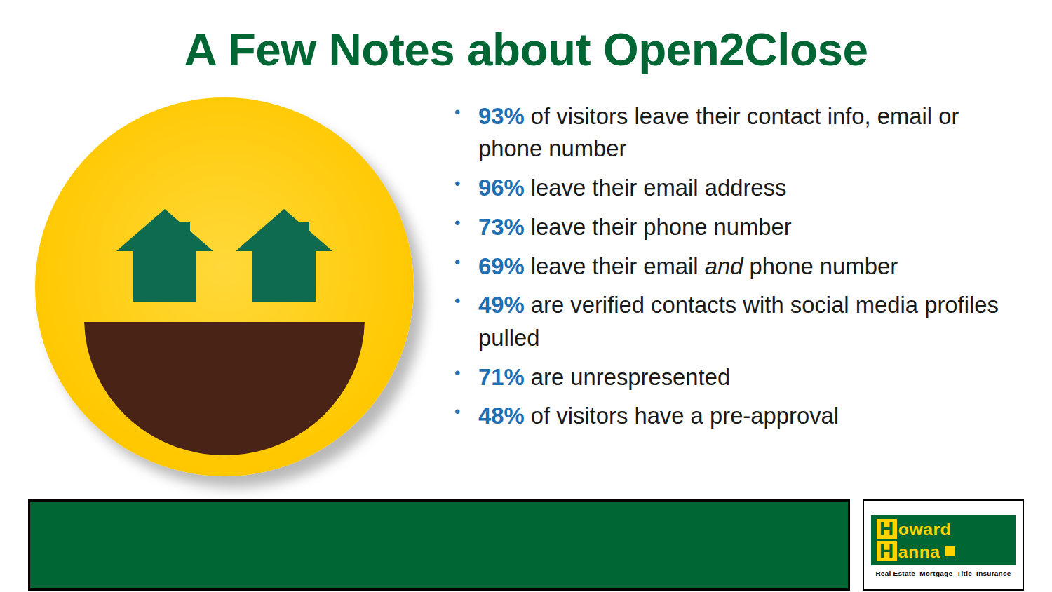A Few Notes about Open2Close
93% of visitors leave their contact info, email or phone number
96% leave their email address
73% leave their phone number
69% leave their email and phone number
49% are verified contacts with social media profiles pulled
71% are unrespresented
48% of visitors have a pre-approval
Howard Hanna
Real Estate Mortgage Title Insurance